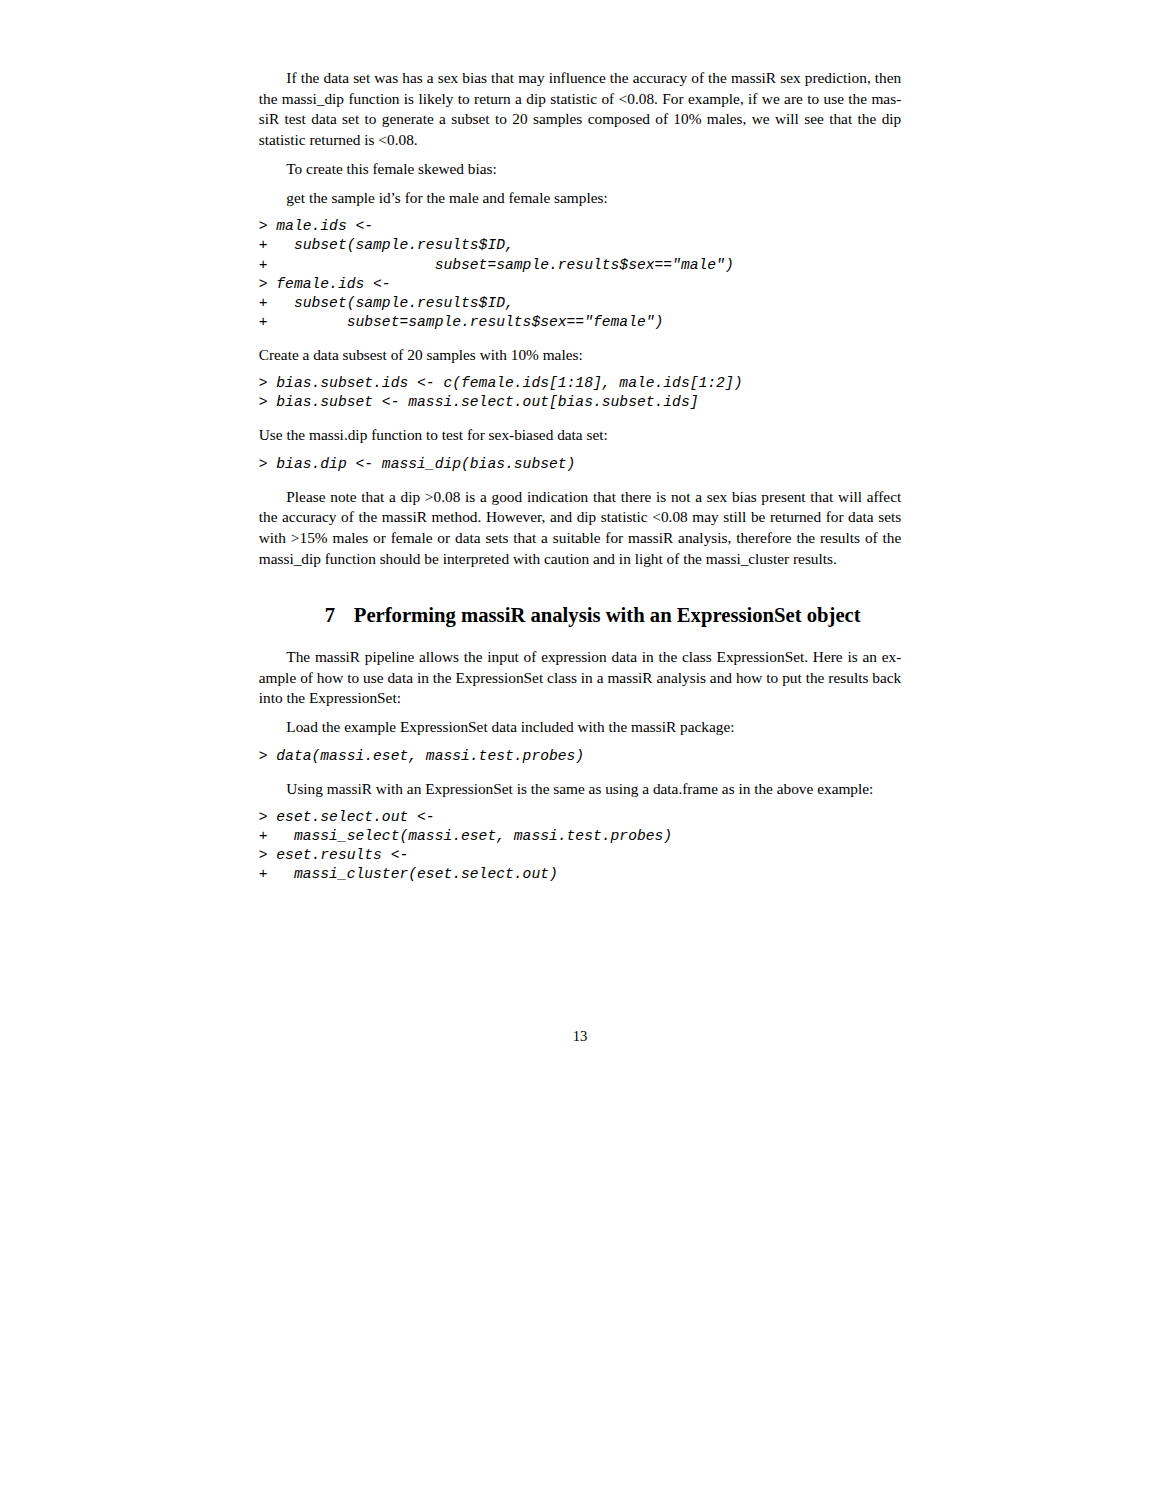If the data set was has a sex bias that may influence the accuracy of the massiR sex prediction, then the massi_dip function is likely to return a dip statistic of <0.08. For example, if we are to use the massiR test data set to generate a subset to 20 samples composed of 10% males, we will see that the dip statistic returned is <0.08.
To create this female skewed bias:
get the sample id’s for the male and female samples:
> male.ids <-
+   subset(sample.results$ID,
+                   subset=sample.results$sex=="male")
> female.ids <-
+   subset(sample.results$ID,
+         subset=sample.results$sex=="female")
Create a data subsest of 20 samples with 10% males:
> bias.subset.ids <- c(female.ids[1:18], male.ids[1:2])
> bias.subset <- massi.select.out[bias.subset.ids]
Use the massi.dip function to test for sex-biased data set:
> bias.dip <- massi_dip(bias.subset)
Please note that a dip >0.08 is a good indication that there is not a sex bias present that will affect the accuracy of the massiR method. However, and dip statistic <0.08 may still be returned for data sets with >15% males or female or data sets that a suitable for massiR analysis, therefore the results of the massi_dip function should be interpreted with caution and in light of the massi_cluster results.
7 Performing massiR analysis with an ExpressionSet object
The massiR pipeline allows the input of expression data in the class ExpressionSet. Here is an example of how to use data in the ExpressionSet class in a massiR analysis and how to put the results back into the ExpressionSet:
Load the example ExpressionSet data included with the massiR package:
> data(massi.eset, massi.test.probes)
Using massiR with an ExpressionSet is the same as using a data.frame as in the above example:
> eset.select.out <-
+   massi_select(massi.eset, massi.test.probes)
> eset.results <-
+   massi_cluster(eset.select.out)
13